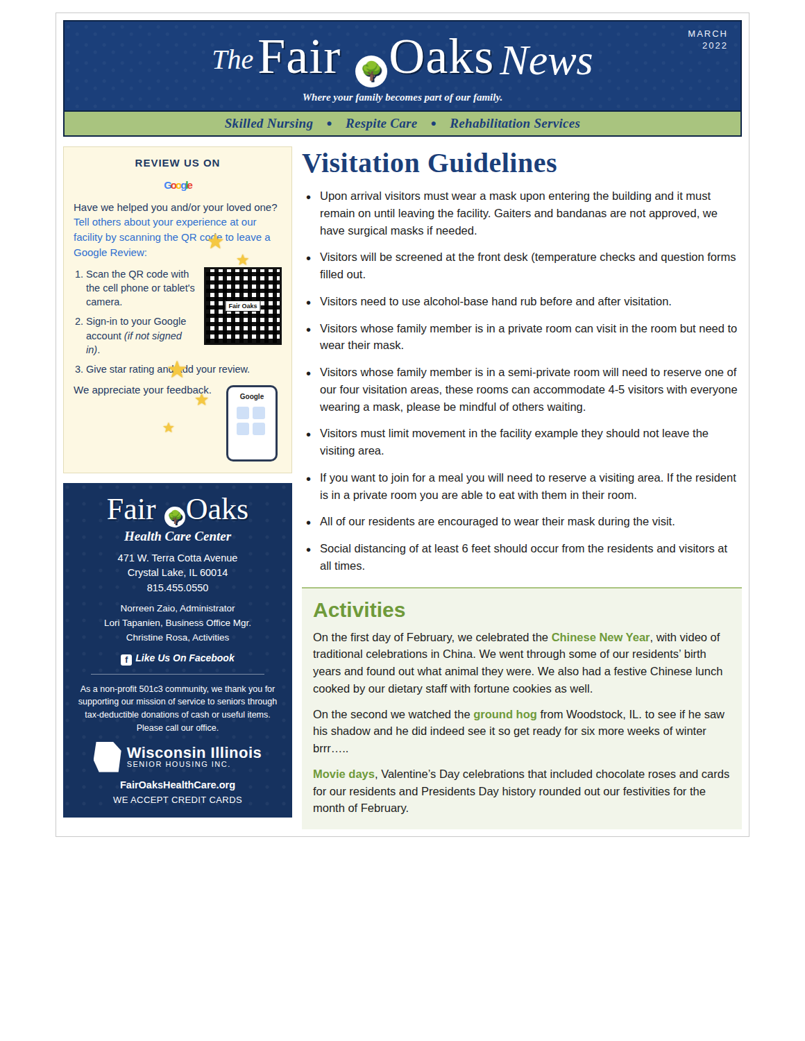MARCH
2022
The Fair 🌳Oaks News
Where your family becomes part of our family.
Skilled Nursing ● Respite Care ● Rehabilitation Services
★ ★ ★ ★ ★ ★
REVIEW US ON
Google
Have we helped you and/or your loved one? Tell others about your experience at our facility by scanning the QR code to leave a Google Review:
Scan the QR code with the cell phone or tablet's camera.
Sign-in to your Google account (if not signed in).
Give star rating and add your review.
Google
We appreciate your feedback.
Fair 🌳Oaks
Health Care Center
471 W. Terra Cotta Avenue
Crystal Lake, IL 60014
815.455.0550
Norreen Zaio, Administrator
Lori Tapanien, Business Office Mgr.
Christine Rosa, Activities
f Like Us On Facebook
As a non-profit 501c3 community, we thank you for supporting our mission of service to seniors through tax-deductible donations of cash or useful items.
Please call our office.
Wisconsin Illinois
SENIOR HOUSING INC.
FairOaksHealthCare.org
WE ACCEPT CREDIT CARDS
Visitation Guidelines
Upon arrival visitors must wear a mask upon entering the building and it must remain on until leaving the facility. Gaiters and bandanas are not approved, we have surgical masks if needed.
Visitors will be screened at the front desk (temperature checks and question forms filled out.
Visitors need to use alcohol-base hand rub before and after visitation.
Visitors whose family member is in a private room can visit in the room but need to wear their mask.
Visitors whose family member is in a semi-private room will need to reserve one of our four visitation areas, these rooms can accommodate 4-5 visitors with everyone wearing a mask, please be mindful of others waiting.
Visitors must limit movement in the facility example they should not leave the visiting area.
If you want to join for a meal you will need to reserve a visiting area. If the resident is in a private room you are able to eat with them in their room.
All of our residents are encouraged to wear their mask during the visit.
Social distancing of at least 6 feet should occur from the residents and visitors at all times.
Activities
On the first day of February, we celebrated the Chinese New Year, with video of traditional celebrations in China. We went through some of our residents’ birth years and found out what animal they were. We also had a festive Chinese lunch cooked by our dietary staff with fortune cookies as well.
On the second we watched the ground hog from Woodstock, IL. to see if he saw his shadow and he did indeed see it so get ready for six more weeks of winter brrr…..
Movie days, Valentine’s Day celebrations that included chocolate roses and cards for our residents and Presidents Day history rounded out our festivities for the month of February.